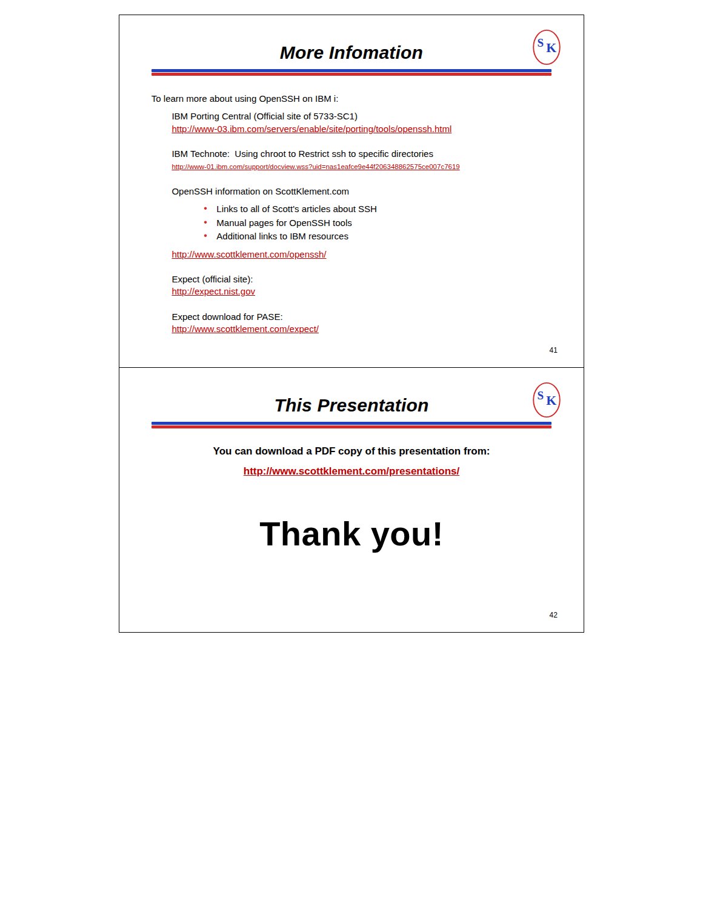S K
More Infomation
To learn more about using OpenSSH on IBM i:
IBM Porting Central (Official site of 5733-SC1)
http://www-03.ibm.com/servers/enable/site/porting/tools/openssh.html
IBM Technote: Using chroot to Restrict ssh to specific directories
http://www-01.ibm.com/support/docview.wss?uid=nas1eafce9e44f206348862575ce007c7619
OpenSSH information on ScottKlement.com
Links to all of Scott's articles about SSH
Manual pages for OpenSSH tools
Additional links to IBM resources
http://www.scottklement.com/openssh/
Expect (official site):
http://expect.nist.gov
Expect download for PASE:
http://www.scottklement.com/expect/
41
S K
This Presentation
You can download a PDF copy of this presentation from:
http://www.scottklement.com/presentations/
Thank you!
42